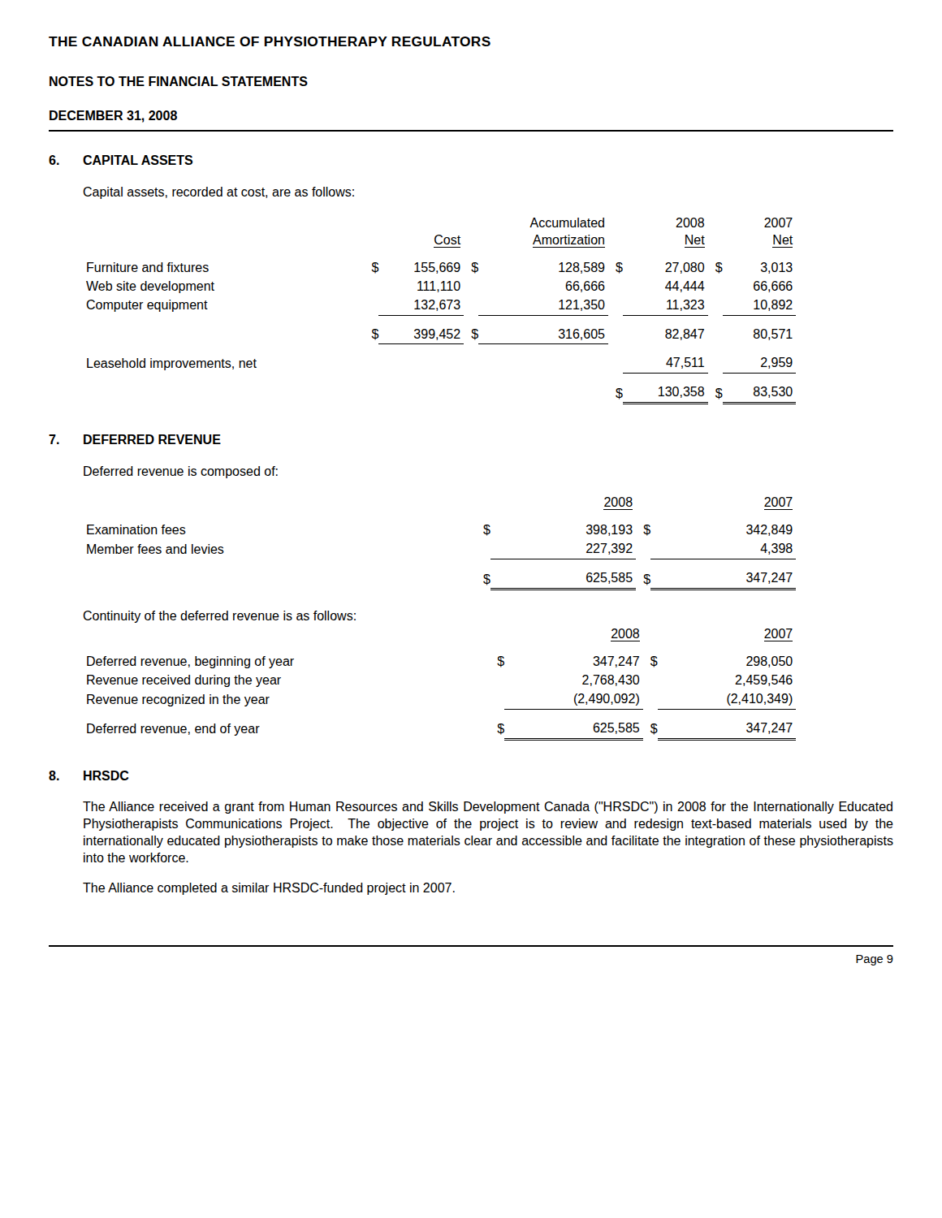THE CANADIAN ALLIANCE OF PHYSIOTHERAPY REGULATORS
NOTES TO THE FINANCIAL STATEMENTS
DECEMBER 31, 2008
6.
CAPITAL ASSETS
Capital assets, recorded at cost, are as follows:
| | | Cost | | Accumulated Amortization | | 2008 Net | | 2007 Net |
| Furniture and fixtures | $ | 155,669 | $ | 128,589 | $ | 27,080 | $ | 3,013 |
| Web site development | | 111,110 | | 66,666 | | 44,444 | | 66,666 |
| Computer equipment | | 132,673 | | 121,350 | | 11,323 | | 10,892 |
| | $ | 399,452 | $ | 316,605 | | 82,847 | | 80,571 |
| Leasehold improvements, net | | | | | | 47,511 | | 2,959 |
| | | | | | $ | 130,358 | $ | 83,530 |
7.
DEFERRED REVENUE
Deferred revenue is composed of:
| | | 2008 | | 2007 |
| Examination fees | $ | 398,193 | $ | 342,849 |
| Member fees and levies | | 227,392 | | 4,398 |
| | $ | 625,585 | $ | 347,247 |
Continuity of the deferred revenue is as follows:
| | | 2008 | | 2007 |
| Deferred revenue, beginning of year | $ | 347,247 | $ | 298,050 |
| Revenue received during the year | | 2,768,430 | | 2,459,546 |
| Revenue recognized in the year | | (2,490,092) | | (2,410,349) |
| Deferred revenue, end of year | $ | 625,585 | $ | 347,247 |
8.
HRSDC
The Alliance received a grant from Human Resources and Skills Development Canada ("HRSDC") in 2008 for the Internationally Educated Physiotherapists Communications Project. The objective of the project is to review and redesign text-based materials used by the internationally educated physiotherapists to make those materials clear and accessible and facilitate the integration of these physiotherapists into the workforce.
The Alliance completed a similar HRSDC-funded project in 2007.
Page 9